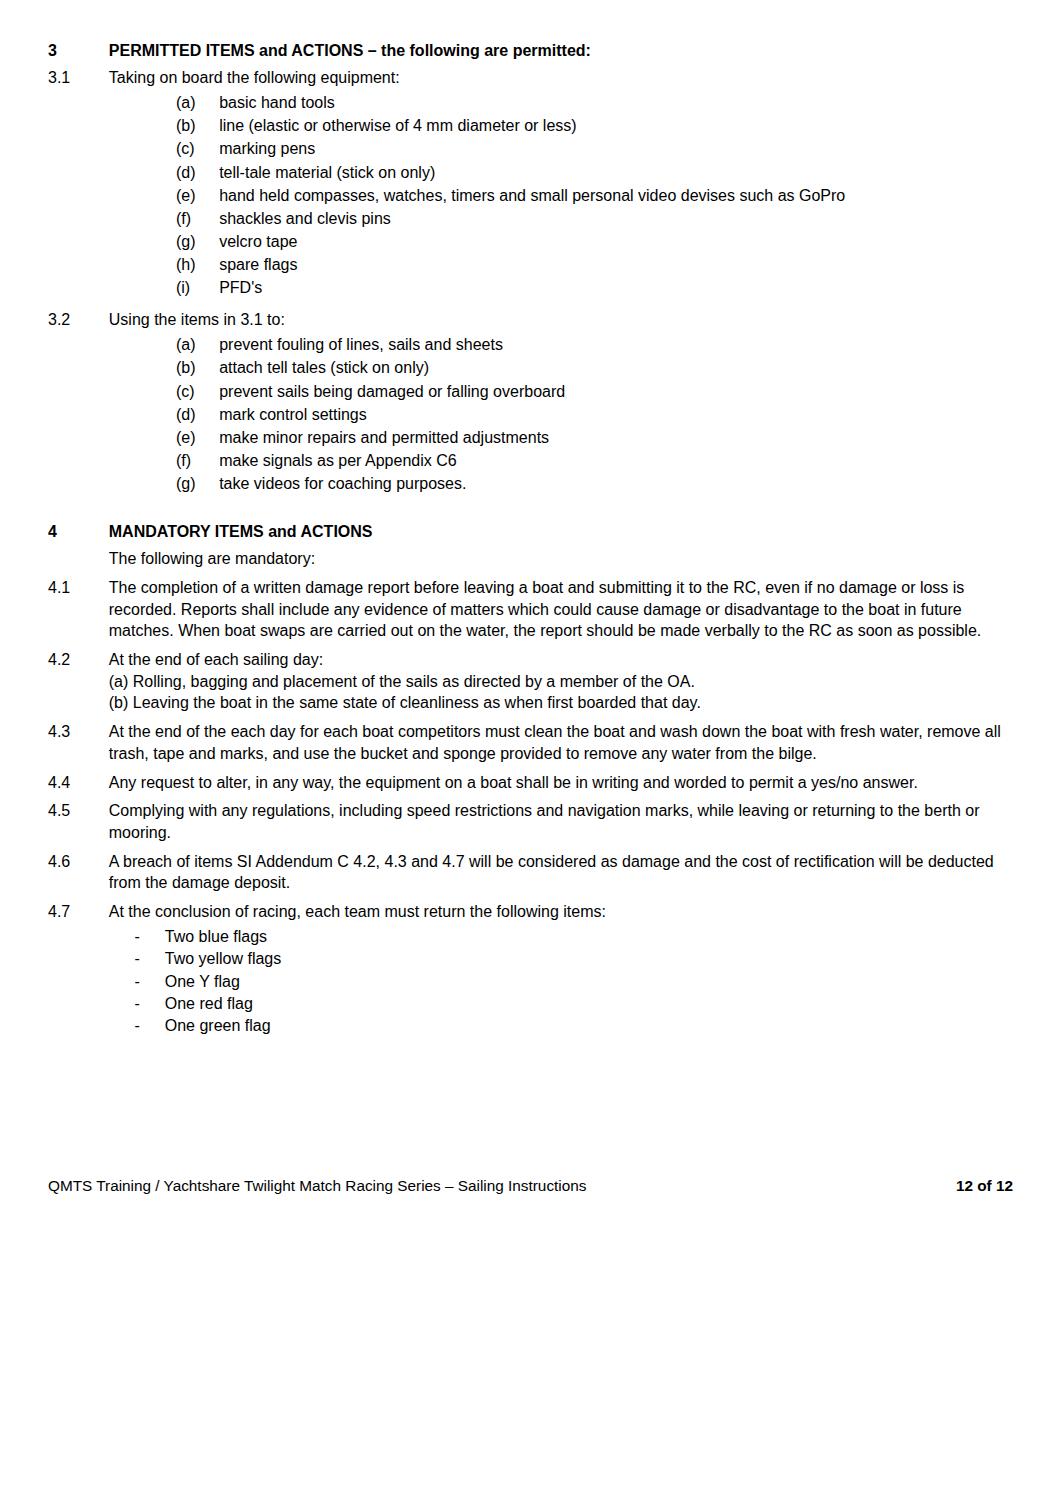3 PERMITTED ITEMS and ACTIONS – the following are permitted:
3.1
Taking on board the following equipment:
(a) basic hand tools
(b) line (elastic or otherwise of 4 mm diameter or less)
(c) marking pens
(d) tell-tale material (stick on only)
(e) hand held compasses, watches, timers and small personal video devises such as GoPro
(f) shackles and clevis pins
(g) velcro tape
(h) spare flags
(i) PFD's
3.2
Using the items in 3.1 to:
(a) prevent fouling of lines, sails and sheets
(b) attach tell tales (stick on only)
(c) prevent sails being damaged or falling overboard
(d) mark control settings
(e) make minor repairs and permitted adjustments
(f) make signals as per Appendix C6
(g) take videos for coaching purposes.
4 MANDATORY ITEMS and ACTIONS
The following are mandatory:
4.1
The completion of a written damage report before leaving a boat and submitting it to the RC, even if no damage or loss is recorded. Reports shall include any evidence of matters which could cause damage or disadvantage to the boat in future matches. When boat swaps are carried out on the water, the report should be made verbally to the RC as soon as possible.
4.2
At the end of each sailing day:
(a) Rolling, bagging and placement of the sails as directed by a member of the OA.
(b) Leaving the boat in the same state of cleanliness as when first boarded that day.
4.3
At the end of the each day for each boat competitors must clean the boat and wash down the boat with fresh water, remove all trash, tape and marks, and use the bucket and sponge provided to remove any water from the bilge.
4.4
Any request to alter, in any way, the equipment on a boat shall be in writing and worded to permit a yes/no answer.
4.5
Complying with any regulations, including speed restrictions and navigation marks, while leaving or returning to the berth or mooring.
4.6
A breach of items SI Addendum C 4.2, 4.3 and 4.7 will be considered as damage and the cost of rectification will be deducted from the damage deposit.
4.7
At the conclusion of racing, each team must return the following items:
-Two blue flags
-Two yellow flags
-One Y flag
-One red flag
-One green flag
QMTS Training / Yachtshare Twilight Match Racing Series – Sailing Instructions 12 of 12